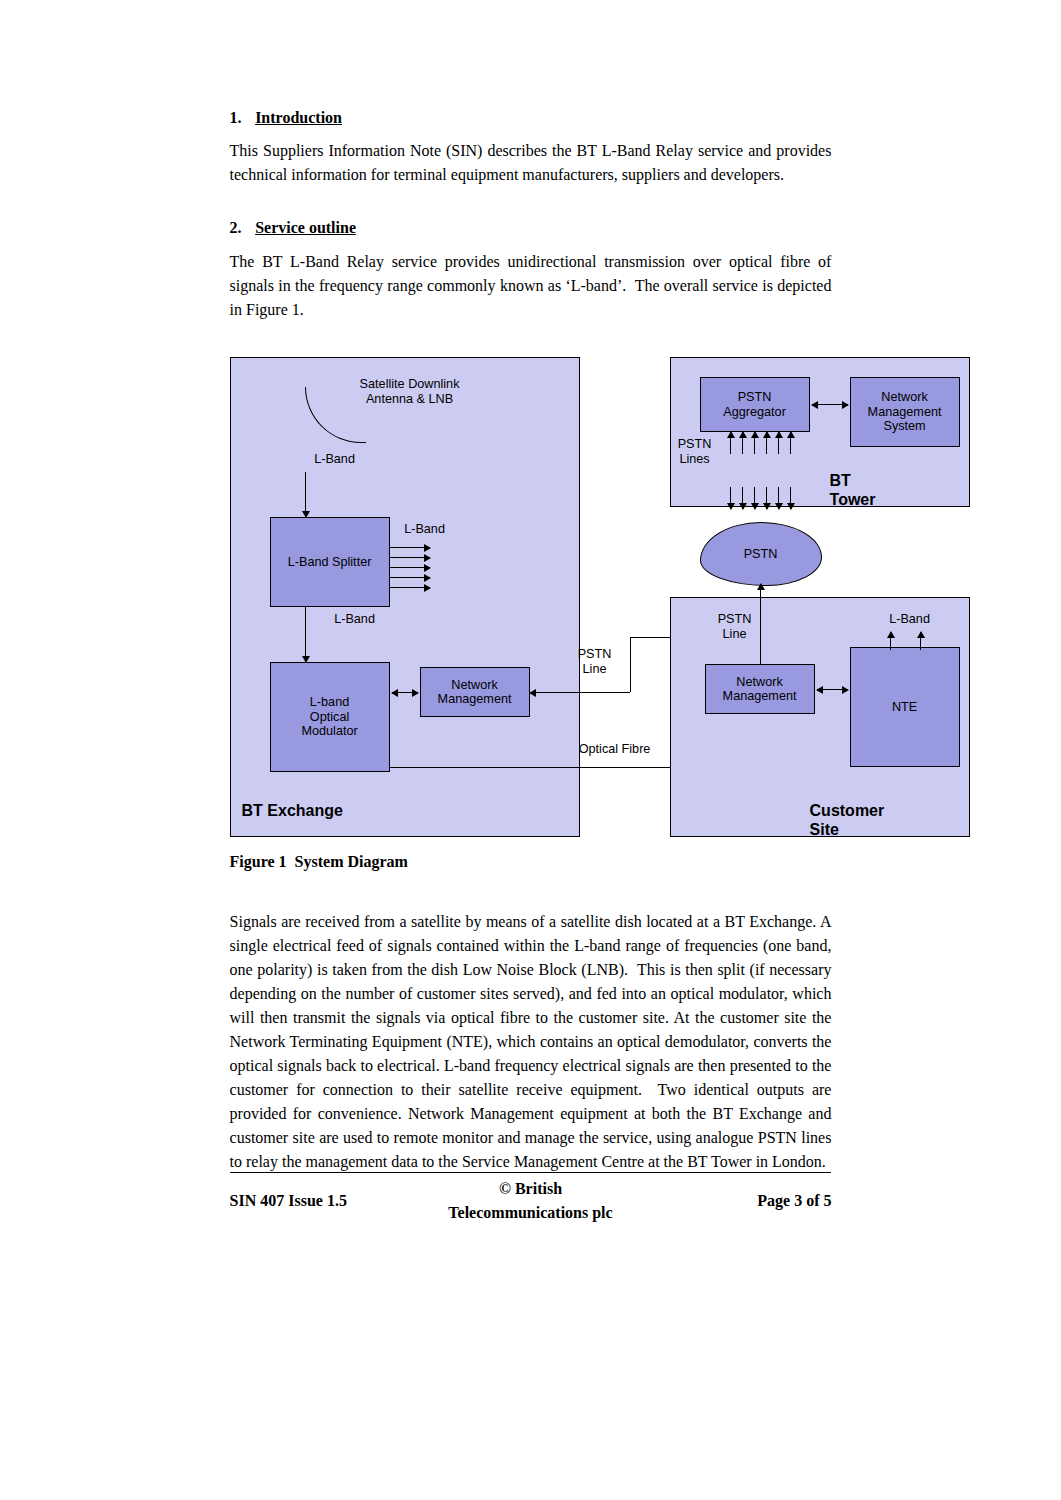1. Introduction
This Suppliers Information Note (SIN) describes the BT L-Band Relay service and provides technical information for terminal equipment manufacturers, suppliers and developers.
2. Service outline
The BT L-Band Relay service provides unidirectional transmission over optical fibre of signals in the frequency range commonly known as ‘L-band’. The overall service is depicted in Figure 1.
BT Exchange
Satellite Downlink
Antenna & LNB
L-Band
L-Band Splitter
L-Band
L-Band
L-band
Optical
Modulator
Network
Management
PSTN
Line
Optical Fibre
BT Tower
PSTN
Aggregator
Network
Management
System
PSTN
Lines
PSTN
Customer Site
PSTN
Line
Network
Management
NTE
L-Band
Figure 1 System Diagram
Signals are received from a satellite by means of a satellite dish located at a BT Exchange. A single electrical feed of signals contained within the L-band range of frequencies (one band, one polarity) is taken from the dish Low Noise Block (LNB). This is then split (if necessary depending on the number of customer sites served), and fed into an optical modulator, which will then transmit the signals via optical fibre to the customer site. At the customer site the Network Terminating Equipment (NTE), which contains an optical demodulator, converts the optical signals back to electrical. L-band frequency electrical signals are then presented to the customer for connection to their satellite receive equipment. Two identical outputs are provided for convenience. Network Management equipment at both the BT Exchange and customer site are used to remote monitor and manage the service, using analogue PSTN lines to relay the management data to the Service Management Centre at the BT Tower in London.
| SIN 407 Issue 1.5 | © British Telecommunications plc | Page 3 of 5 |